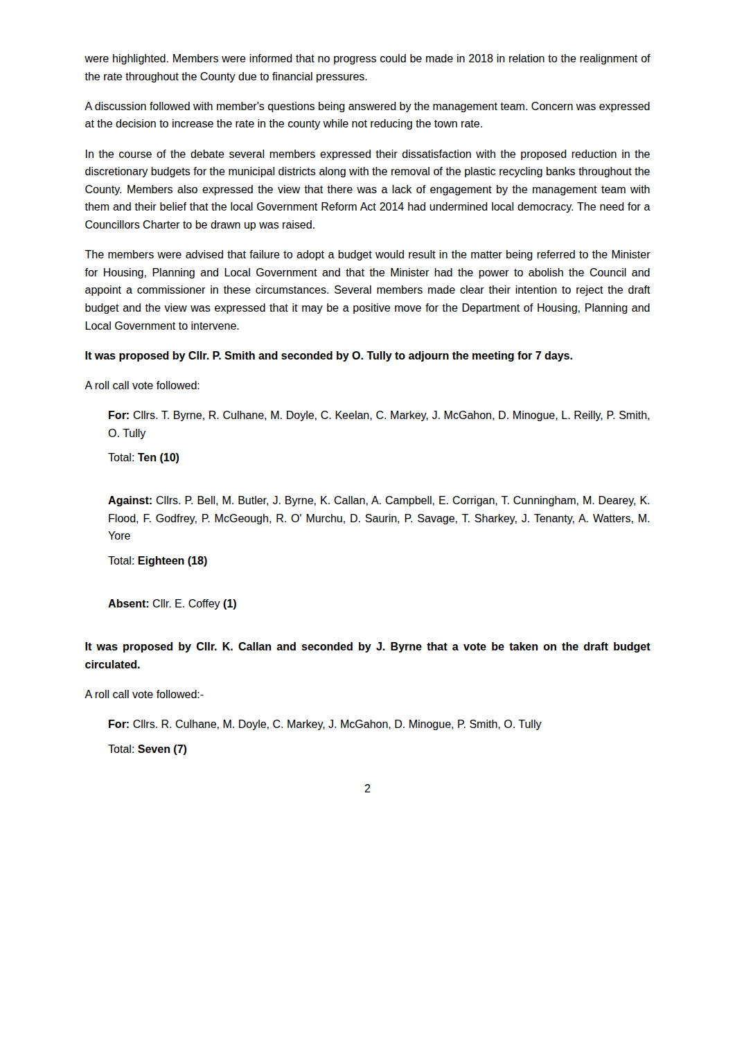were highlighted. Members were informed that no progress could be made in 2018 in relation to the realignment of the rate throughout the County due to financial pressures.
A discussion followed with member's questions being answered by the management team. Concern was expressed at the decision to increase the rate in the county while not reducing the town rate.
In the course of the debate several members expressed their dissatisfaction with the proposed reduction in the discretionary budgets for the municipal districts along with the removal of the plastic recycling banks throughout the County. Members also expressed the view that there was a lack of engagement by the management team with them and their belief that the local Government Reform Act 2014 had undermined local democracy. The need for a Councillors Charter to be drawn up was raised.
The members were advised that failure to adopt a budget would result in the matter being referred to the Minister for Housing, Planning and Local Government and that the Minister had the power to abolish the Council and appoint a commissioner in these circumstances. Several members made clear their intention to reject the draft budget and the view was expressed that it may be a positive move for the Department of Housing, Planning and Local Government to intervene.
It was proposed by Cllr. P. Smith and seconded by O. Tully to adjourn the meeting for 7 days.
A roll call vote followed:
For: Cllrs. T. Byrne, R. Culhane, M. Doyle, C. Keelan, C. Markey, J. McGahon, D. Minogue, L. Reilly, P. Smith, O. Tully
Total: Ten (10)
Against: Cllrs. P. Bell, M. Butler, J. Byrne, K. Callan, A. Campbell, E. Corrigan, T. Cunningham, M. Dearey, K. Flood, F. Godfrey, P. McGeough, R. O' Murchu, D. Saurin, P. Savage, T. Sharkey, J. Tenanty, A. Watters, M. Yore
Total: Eighteen (18)
Absent: Cllr. E. Coffey (1)
It was proposed by Cllr. K. Callan and seconded by J. Byrne that a vote be taken on the draft budget circulated.
A roll call vote followed:-
For: Cllrs. R. Culhane, M. Doyle, C. Markey, J. McGahon, D. Minogue, P. Smith, O. Tully
Total: Seven (7)
2